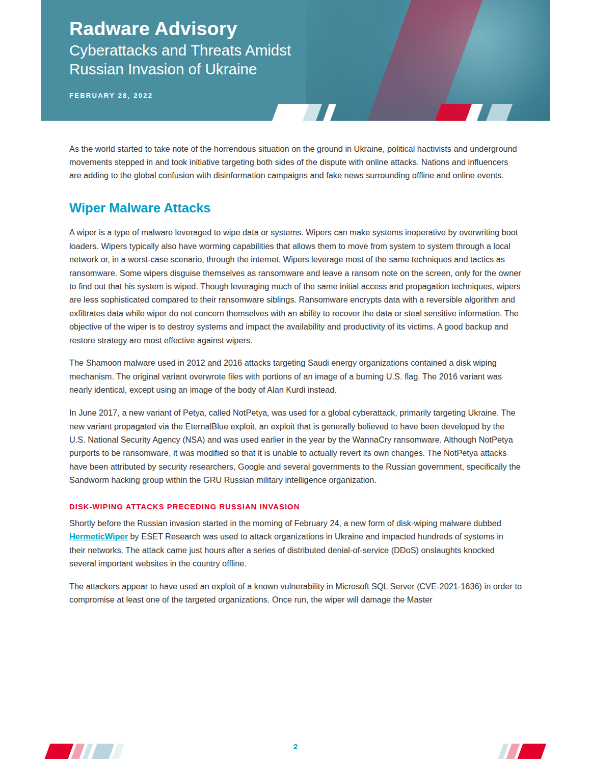Radware Advisory
Cyberattacks and Threats Amidst
Russian Invasion of Ukraine
February 28, 2022
As the world started to take note of the horrendous situation on the ground in Ukraine, political hactivists and underground movements stepped in and took initiative targeting both sides of the dispute with online attacks. Nations and influencers are adding to the global confusion with disinformation campaigns and fake news surrounding offline and online events.
Wiper Malware Attacks
A wiper is a type of malware leveraged to wipe data or systems. Wipers can make systems inoperative by overwriting boot loaders. Wipers typically also have worming capabilities that allows them to move from system to system through a local network or, in a worst-case scenario, through the internet. Wipers leverage most of the same techniques and tactics as ransomware. Some wipers disguise themselves as ransomware and leave a ransom note on the screen, only for the owner to find out that his system is wiped. Though leveraging much of the same initial access and propagation techniques, wipers are less sophisticated compared to their ransomware siblings. Ransomware encrypts data with a reversible algorithm and exfiltrates data while wiper do not concern themselves with an ability to recover the data or steal sensitive information. The objective of the wiper is to destroy systems and impact the availability and productivity of its victims. A good backup and restore strategy are most effective against wipers.
The Shamoon malware used in 2012 and 2016 attacks targeting Saudi energy organizations contained a disk wiping mechanism. The original variant overwrote files with portions of an image of a burning U.S. flag. The 2016 variant was nearly identical, except using an image of the body of Alan Kurdi instead.
In June 2017, a new variant of Petya, called NotPetya, was used for a global cyberattack, primarily targeting Ukraine. The new variant propagated via the EternalBlue exploit, an exploit that is generally believed to have been developed by the U.S. National Security Agency (NSA) and was used earlier in the year by the WannaCry ransomware. Although NotPetya purports to be ransomware, it was modified so that it is unable to actually revert its own changes. The NotPetya attacks have been attributed by security researchers, Google and several governments to the Russian government, specifically the Sandworm hacking group within the GRU Russian military intelligence organization.
Disk-Wiping Attacks Preceding Russian Invasion
Shortly before the Russian invasion started in the morning of February 24, a new form of disk-wiping malware dubbed HermeticWiper by ESET Research was used to attack organizations in Ukraine and impacted hundreds of systems in their networks. The attack came just hours after a series of distributed denial-of-service (DDoS) onslaughts knocked several important websites in the country offline.
The attackers appear to have used an exploit of a known vulnerability in Microsoft SQL Server (CVE-2021-1636) in order to compromise at least one of the targeted organizations. Once run, the wiper will damage the Master
2